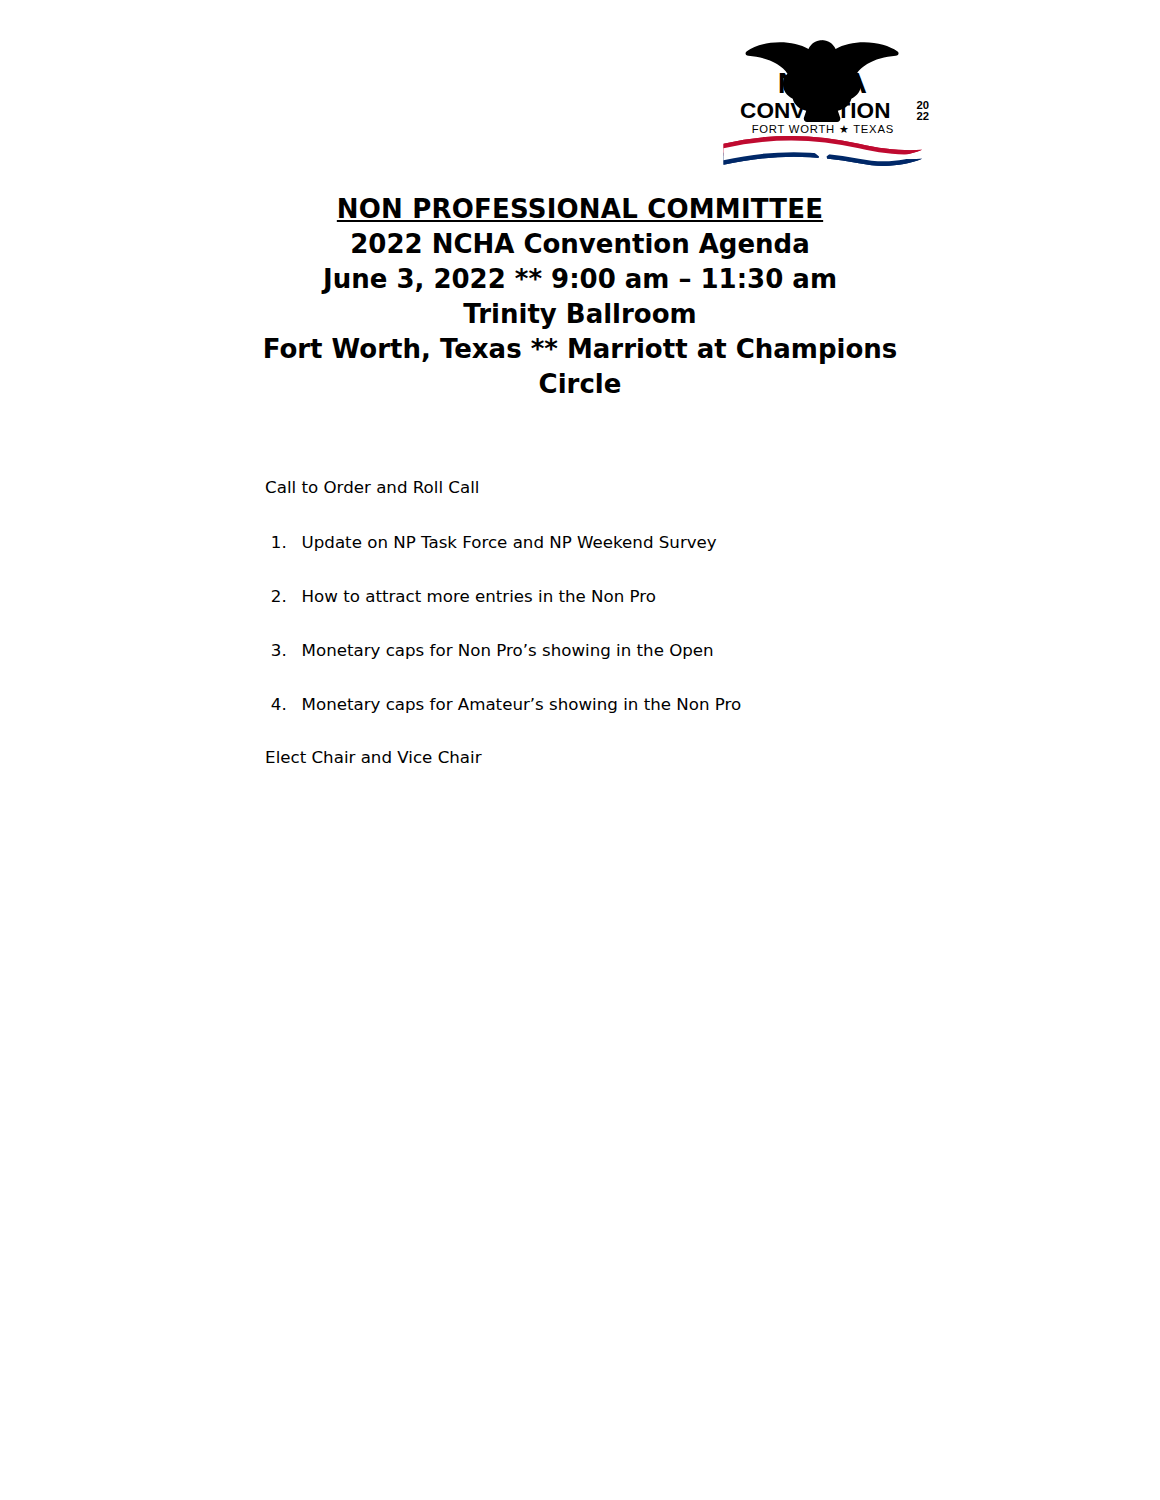NCHA CONVENTION 20 22 FORT WORTH ★ TEXAS
NON PROFESSIONAL COMMITTEE
2022 NCHA Convention Agenda
June 3, 2022 ** 9:00 am – 11:30 am
Trinity Ballroom
Fort Worth, Texas ** Marriott at Champions Circle
Call to Order and Roll Call
Update on NP Task Force and NP Weekend Survey
How to attract more entries in the Non Pro
Monetary caps for Non Pro’s showing in the Open
Monetary caps for Amateur’s showing in the Non Pro
Elect Chair and Vice Chair